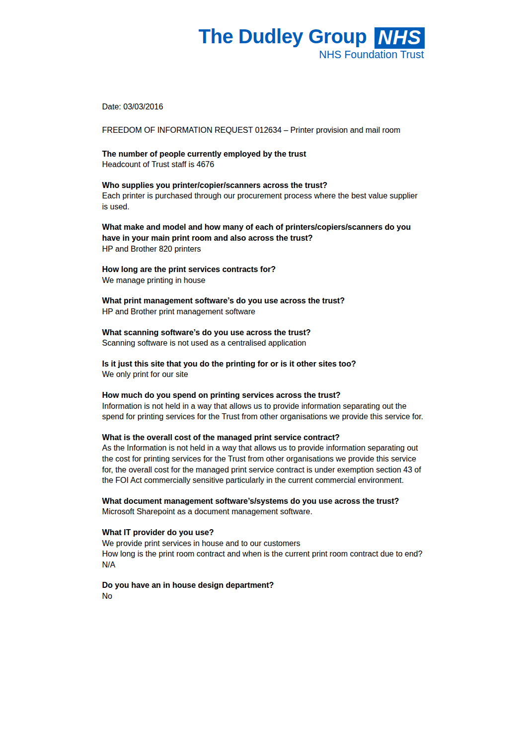The Dudley Group NHS
NHS Foundation Trust
Date: 03/03/2016
FREEDOM OF INFORMATION REQUEST 012634 – Printer provision and mail room
The number of people currently employed by the trust
Headcount of Trust staff is 4676
Who supplies you printer/copier/scanners across the trust?
Each printer is purchased through our procurement process where the best value supplier is used.
What make and model and how many of each of printers/copiers/scanners do you have in your main print room and also across the trust?
HP and Brother 820 printers
How long are the print services contracts for?
We manage printing in house
What print management software’s do you use across the trust?
HP and Brother print management software
What scanning software’s do you use across the trust?
Scanning software is not used as a centralised application
Is it just this site that you do the printing for or is it other sites too?
We only print for our site
How much do you spend on printing services across the trust?
Information is not held in a way that allows us to provide information separating out the spend for printing services for the Trust from other organisations we provide this service for.
What is the overall cost of the managed print service contract?
As the Information is not held in a way that allows us to provide information separating out the cost for printing services for the Trust from other organisations we provide this service for, the overall cost for the managed print service contract is under exemption section 43 of the FOI Act commercially sensitive particularly in the current commercial environment.
What document management software’s/systems do you use across the trust?
Microsoft Sharepoint as a document management software.
What IT provider do you use?
We provide print services in house and to our customers
How long is the print room contract and when is the current print room contract due to end?
N/A
Do you have an in house design department?
No